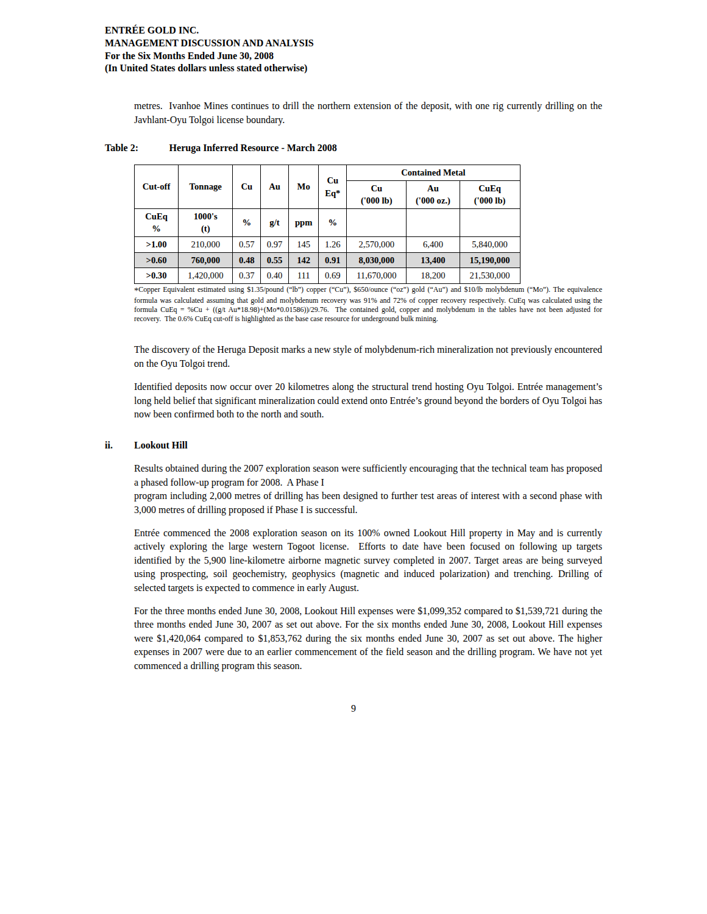ENTRÉE GOLD INC.
MANAGEMENT DISCUSSION AND ANALYSIS
For the Six Months Ended June 30, 2008
(In United States dollars unless stated otherwise)
metres. Ivanhoe Mines continues to drill the northern extension of the deposit, with one rig currently drilling on the Javhlant-Oyu Tolgoi license boundary.
Table 2: Heruga Inferred Resource - March 2008
| Cut-off | Tonnage | Cu | Au | Mo | Cu Eq* | Contained Metal |
| --- | --- | --- | --- | --- | --- | --- |
| Cu ('000 lb) | Au ('000 oz.) | CuEq ('000 lb) |
| CuEq % | 1000's (t) | % | g/t | ppm | % | | | |
| >1.00 | 210,000 | 0.57 | 0.97 | 145 | 1.26 | 2,570,000 | 6,400 | 5,840,000 |
| >0.60 | 760,000 | 0.48 | 0.55 | 142 | 0.91 | 8,030,000 | 13,400 | 15,190,000 |
| >0.30 | 1,420,000 | 0.37 | 0.40 | 111 | 0.69 | 11,670,000 | 18,200 | 21,530,000 |
*Copper Equivalent estimated using $1.35/pound (“lb”) copper (“Cu”), $650/ounce (“oz”) gold (“Au”) and $10/lb molybdenum (“Mo”). The equivalence formula was calculated assuming that gold and molybdenum recovery was 91% and 72% of copper recovery respectively. CuEq was calculated using the formula CuEq = %Cu + ((g/t Au*18.98)+(Mo*0.01586))/29.76. The contained gold, copper and molybdenum in the tables have not been adjusted for recovery. The 0.6% CuEq cut-off is highlighted as the base case resource for underground bulk mining.
The discovery of the Heruga Deposit marks a new style of molybdenum-rich mineralization not previously encountered on the Oyu Tolgoi trend.
Identified deposits now occur over 20 kilometres along the structural trend hosting Oyu Tolgoi. Entrée management’s long held belief that significant mineralization could extend onto Entrée’s ground beyond the borders of Oyu Tolgoi has now been confirmed both to the north and south.
ii. Lookout Hill
Results obtained during the 2007 exploration season were sufficiently encouraging that the technical team has proposed a phased follow-up program for 2008. A Phase I
program including 2,000 metres of drilling has been designed to further test areas of interest with a second phase with 3,000 metres of drilling proposed if Phase I is successful.
Entrée commenced the 2008 exploration season on its 100% owned Lookout Hill property in May and is currently actively exploring the large western Togoot license. Efforts to date have been focused on following up targets identified by the 5,900 line-kilometre airborne magnetic survey completed in 2007. Target areas are being surveyed using prospecting, soil geochemistry, geophysics (magnetic and induced polarization) and trenching. Drilling of selected targets is expected to commence in early August.
For the three months ended June 30, 2008, Lookout Hill expenses were $1,099,352 compared to $1,539,721 during the three months ended June 30, 2007 as set out above. For the six months ended June 30, 2008, Lookout Hill expenses were $1,420,064 compared to $1,853,762 during the six months ended June 30, 2007 as set out above. The higher expenses in 2007 were due to an earlier commencement of the field season and the drilling program. We have not yet commenced a drilling program this season.
9